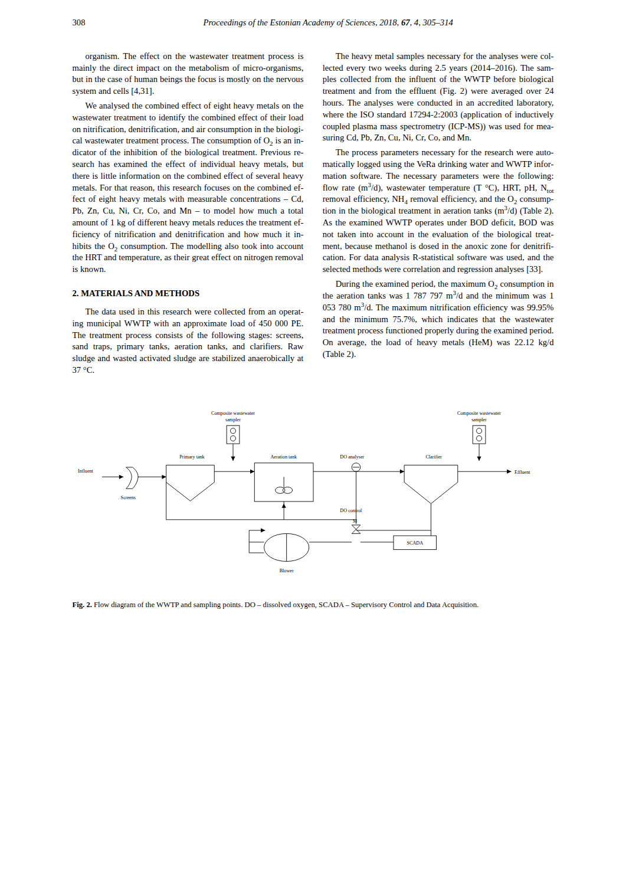308
Proceedings of the Estonian Academy of Sciences, 2018, 67, 4, 305–314
organism. The effect on the wastewater treatment process is mainly the direct impact on the metabolism of micro-organisms, but in the case of human beings the focus is mostly on the nervous system and cells [4,31].
We analysed the combined effect of eight heavy metals on the wastewater treatment to identify the combined effect of their load on nitrification, denitrification, and air consumption in the biological wastewater treatment process. The consumption of O2 is an indicator of the inhibition of the biological treatment. Previous research has examined the effect of individual heavy metals, but there is little information on the combined effect of several heavy metals. For that reason, this research focuses on the combined effect of eight heavy metals with measurable concentrations – Cd, Pb, Zn, Cu, Ni, Cr, Co, and Mn – to model how much a total amount of 1 kg of different heavy metals reduces the treatment efficiency of nitrification and denitrification and how much it inhibits the O2 consumption. The modelling also took into account the HRT and temperature, as their great effect on nitrogen removal is known.
2. MATERIALS AND METHODS
The data used in this research were collected from an operating municipal WWTP with an approximate load of 450 000 PE. The treatment process consists of the following stages: screens, sand traps, primary tanks, aeration tanks, and clarifiers. Raw sludge and wasted activated sludge are stabilized anaerobically at 37 °C.
The heavy metal samples necessary for the analyses were collected every two weeks during 2.5 years (2014–2016). The samples collected from the influent of the WWTP before biological treatment and from the effluent (Fig. 2) were averaged over 24 hours. The analyses were conducted in an accredited laboratory, where the ISO standard 17294-2:2003 (application of inductively coupled plasma mass spectrometry (ICP-MS)) was used for measuring Cd, Pb, Zn, Cu, Ni, Cr, Co, and Mn.
The process parameters necessary for the research were automatically logged using the VeRa drinking water and WWTP information software. The necessary parameters were the following: flow rate (m3/d), wastewater temperature (T °C), HRT, pH, Ntot removal efficiency, NH4 removal efficiency, and the O2 consumption in the biological treatment in aeration tanks (m3/d) (Table 2). As the examined WWTP operates under BOD deficit, BOD was not taken into account in the evaluation of the biological treatment, because methanol is dosed in the anoxic zone for denitrification. For data analysis R-statistical software was used, and the selected methods were correlation and regression analyses [33].
During the examined period, the maximum O2 consumption in the aeration tanks was 1 787 797 m3/d and the minimum was 1 053 780 m3/d. The maximum nitrification efficiency was 99.95% and the minimum 75.7%, which indicates that the wastewater treatment process functioned properly during the examined period. On average, the load of heavy metals (HeM) was 22.12 kg/d (Table 2).
Composite wastewater sampler Composite wastewater sampler Primary tank Aeration tank DO analyser Clarifier Influent Screens Effluent DO control M SCADA Blower
Fig. 2. Flow diagram of the WWTP and sampling points. DO – dissolved oxygen, SCADA – Supervisory Control and Data Acquisition.